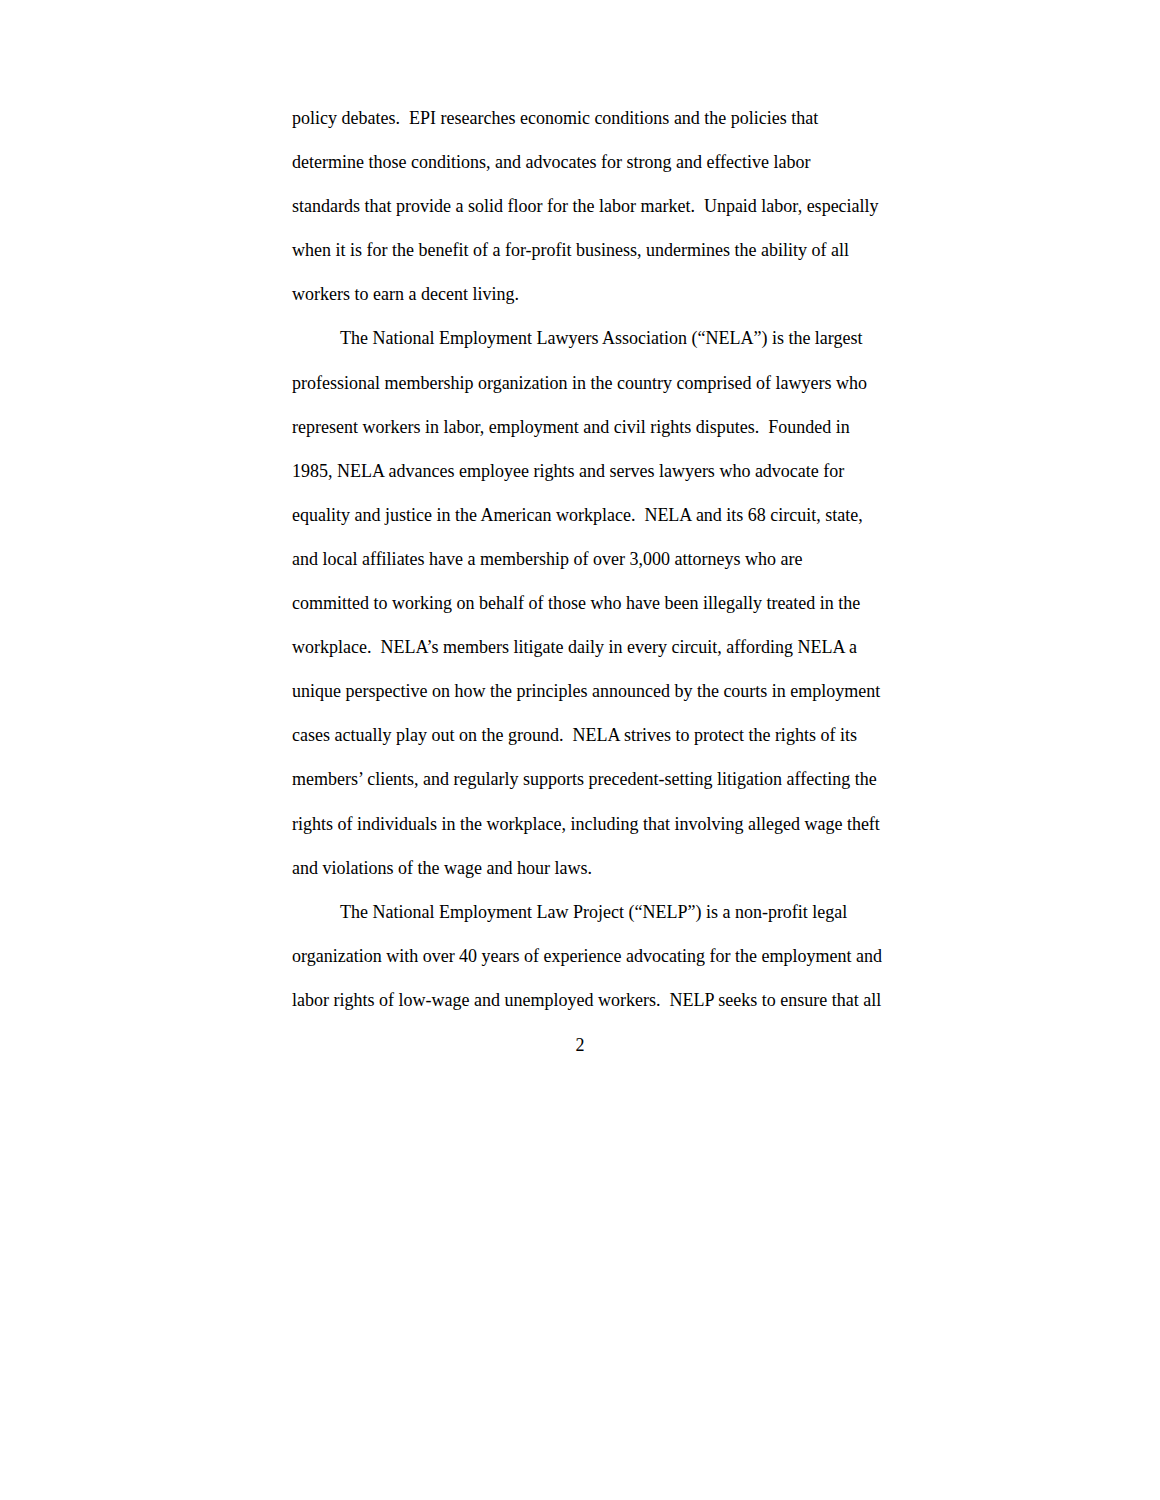policy debates. EPI researches economic conditions and the policies that determine those conditions, and advocates for strong and effective labor standards that provide a solid floor for the labor market. Unpaid labor, especially when it is for the benefit of a for-profit business, undermines the ability of all workers to earn a decent living.
The National Employment Lawyers Association (“NELA”) is the largest professional membership organization in the country comprised of lawyers who represent workers in labor, employment and civil rights disputes. Founded in 1985, NELA advances employee rights and serves lawyers who advocate for equality and justice in the American workplace. NELA and its 68 circuit, state, and local affiliates have a membership of over 3,000 attorneys who are committed to working on behalf of those who have been illegally treated in the workplace. NELA’s members litigate daily in every circuit, affording NELA a unique perspective on how the principles announced by the courts in employment cases actually play out on the ground. NELA strives to protect the rights of its members’ clients, and regularly supports precedent-setting litigation affecting the rights of individuals in the workplace, including that involving alleged wage theft and violations of the wage and hour laws.
The National Employment Law Project (“NELP”) is a non-profit legal organization with over 40 years of experience advocating for the employment and labor rights of low-wage and unemployed workers. NELP seeks to ensure that all
2